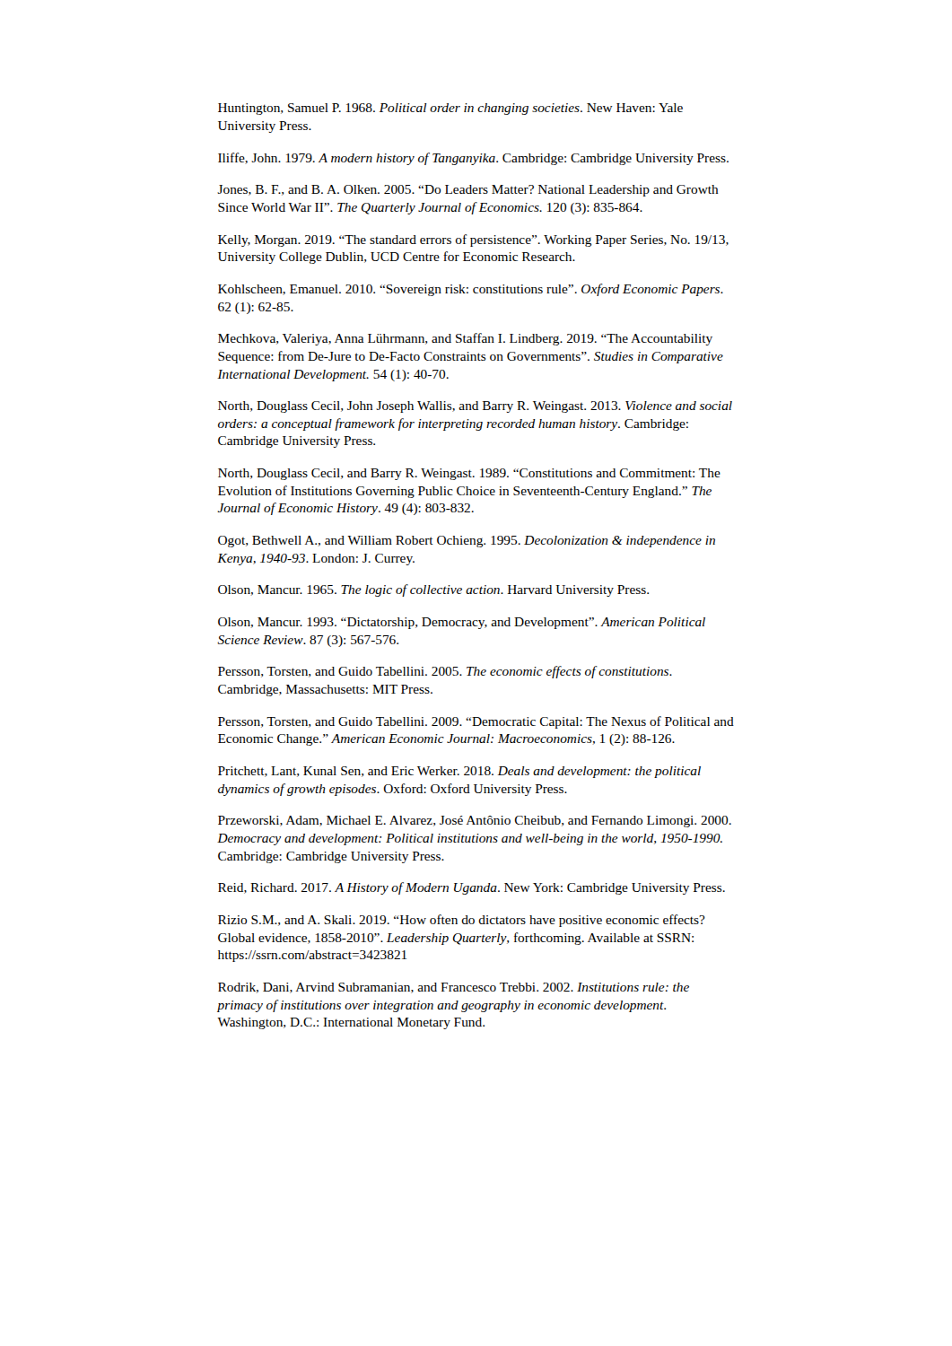Huntington, Samuel P. 1968. Political order in changing societies. New Haven: Yale University Press.
Iliffe, John. 1979. A modern history of Tanganyika. Cambridge: Cambridge University Press.
Jones, B. F., and B. A. Olken. 2005. “Do Leaders Matter? National Leadership and Growth Since World War II”. The Quarterly Journal of Economics. 120 (3): 835-864.
Kelly, Morgan. 2019. “The standard errors of persistence”. Working Paper Series, No. 19/13, University College Dublin, UCD Centre for Economic Research.
Kohlscheen, Emanuel. 2010. “Sovereign risk: constitutions rule”. Oxford Economic Papers. 62 (1): 62-85.
Mechkova, Valeriya, Anna Lührmann, and Staffan I. Lindberg. 2019. “The Accountability Sequence: from De-Jure to De-Facto Constraints on Governments”. Studies in Comparative International Development. 54 (1): 40-70.
North, Douglass Cecil, John Joseph Wallis, and Barry R. Weingast. 2013. Violence and social orders: a conceptual framework for interpreting recorded human history. Cambridge: Cambridge University Press.
North, Douglass Cecil, and Barry R. Weingast. 1989. “Constitutions and Commitment: The Evolution of Institutions Governing Public Choice in Seventeenth-Century England.” The Journal of Economic History. 49 (4): 803-832.
Ogot, Bethwell A., and William Robert Ochieng. 1995. Decolonization & independence in Kenya, 1940-93. London: J. Currey.
Olson, Mancur. 1965. The logic of collective action. Harvard University Press.
Olson, Mancur. 1993. “Dictatorship, Democracy, and Development”. American Political Science Review. 87 (3): 567-576.
Persson, Torsten, and Guido Tabellini. 2005. The economic effects of constitutions. Cambridge, Massachusetts: MIT Press.
Persson, Torsten, and Guido Tabellini. 2009. “Democratic Capital: The Nexus of Political and Economic Change.” American Economic Journal: Macroeconomics, 1 (2): 88-126.
Pritchett, Lant, Kunal Sen, and Eric Werker. 2018. Deals and development: the political dynamics of growth episodes. Oxford: Oxford University Press.
Przeworski, Adam, Michael E. Alvarez, José Antônio Cheibub, and Fernando Limongi. 2000. Democracy and development: Political institutions and well-being in the world, 1950-1990. Cambridge: Cambridge University Press.
Reid, Richard. 2017. A History of Modern Uganda. New York: Cambridge University Press.
Rizio S.M., and A. Skali. 2019. “How often do dictators have positive economic effects? Global evidence, 1858-2010”. Leadership Quarterly, forthcoming. Available at SSRN: https://ssrn.com/abstract=3423821
Rodrik, Dani, Arvind Subramanian, and Francesco Trebbi. 2002. Institutions rule: the primacy of institutions over integration and geography in economic development. Washington, D.C.: International Monetary Fund.